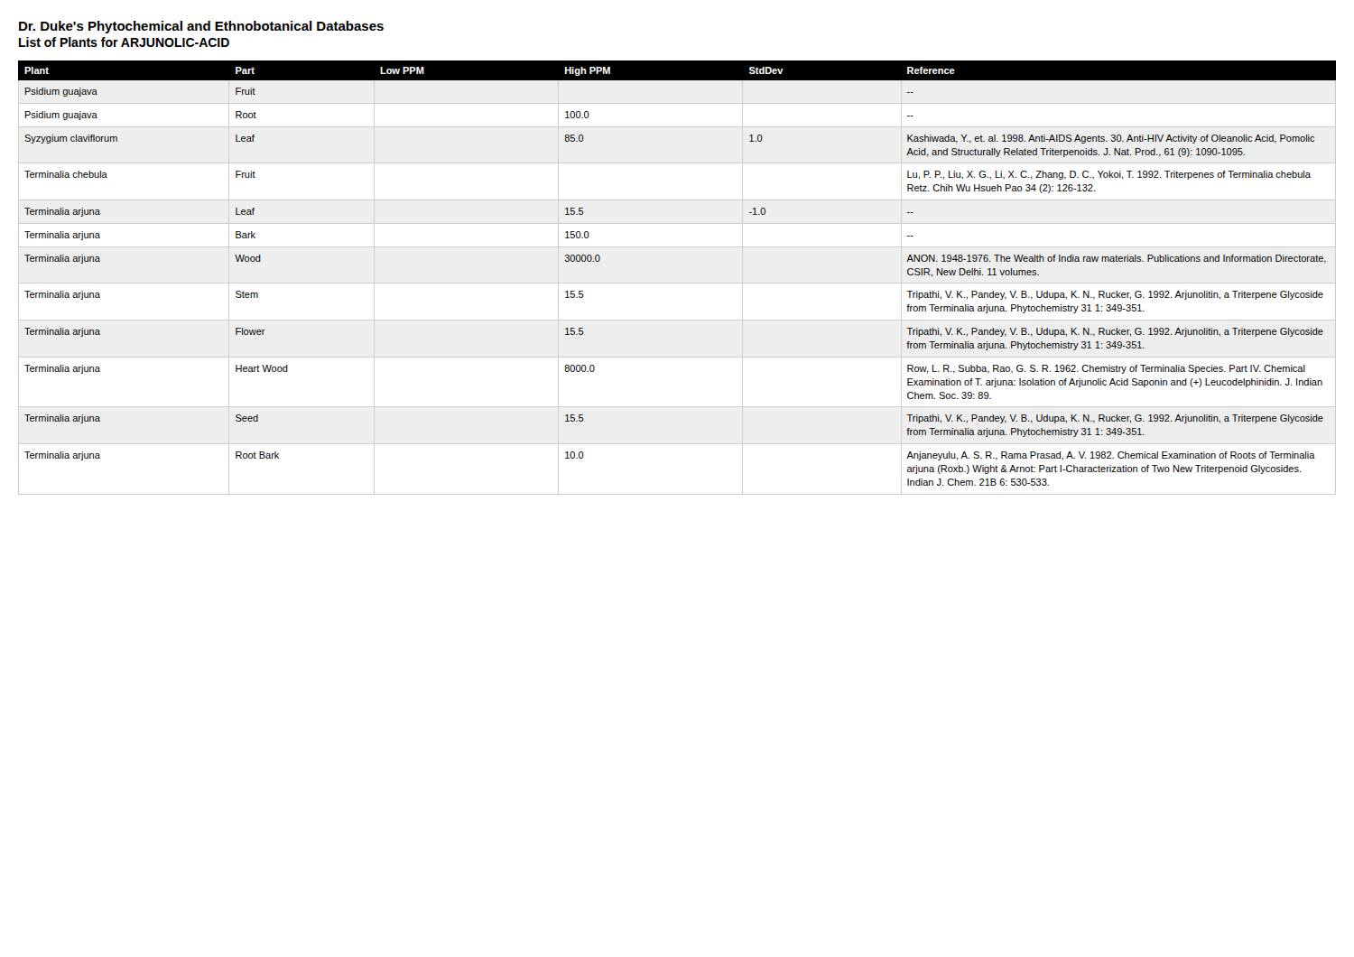Dr. Duke's Phytochemical and Ethnobotanical Databases
List of Plants for ARJUNOLIC-ACID
| Plant | Part | Low PPM | High PPM | StdDev | Reference |
| --- | --- | --- | --- | --- | --- |
| Psidium guajava | Fruit | | | | -- |
| Psidium guajava | Root | | 100.0 | | -- |
| Syzygium claviflorum | Leaf | | 85.0 | 1.0 | Kashiwada, Y., et. al. 1998. Anti-AIDS Agents. 30. Anti-HIV Activity of Oleanolic Acid, Pomolic Acid, and Structurally Related Triterpenoids. J. Nat. Prod., 61 (9): 1090-1095. |
| Terminalia chebula | Fruit | | | | Lu, P. P., Liu, X. G., Li, X. C., Zhang, D. C., Yokoi, T. 1992. Triterpenes of Terminalia chebula Retz. Chih Wu Hsueh Pao 34 (2): 126-132. |
| Terminalia arjuna | Leaf | | 15.5 | -1.0 | -- |
| Terminalia arjuna | Bark | | 150.0 | | -- |
| Terminalia arjuna | Wood | | 30000.0 | | ANON. 1948-1976. The Wealth of India raw materials. Publications and Information Directorate, CSIR, New Delhi. 11 volumes. |
| Terminalia arjuna | Stem | | 15.5 | | Tripathi, V. K., Pandey, V. B., Udupa, K. N., Rucker, G. 1992. Arjunolitin, a Triterpene Glycoside from Terminalia arjuna. Phytochemistry 31 1: 349-351. |
| Terminalia arjuna | Flower | | 15.5 | | Tripathi, V. K., Pandey, V. B., Udupa, K. N., Rucker, G. 1992. Arjunolitin, a Triterpene Glycoside from Terminalia arjuna. Phytochemistry 31 1: 349-351. |
| Terminalia arjuna | Heart Wood | | 8000.0 | | Row, L. R., Subba, Rao, G. S. R. 1962. Chemistry of Terminalia Species. Part IV. Chemical Examination of T. arjuna: Isolation of Arjunolic Acid Saponin and (+) Leucodelphinidin. J. Indian Chem. Soc. 39: 89. |
| Terminalia arjuna | Seed | | 15.5 | | Tripathi, V. K., Pandey, V. B., Udupa, K. N., Rucker, G. 1992. Arjunolitin, a Triterpene Glycoside from Terminalia arjuna. Phytochemistry 31 1: 349-351. |
| Terminalia arjuna | Root Bark | | 10.0 | | Anjaneyulu, A. S. R., Rama Prasad, A. V. 1982. Chemical Examination of Roots of Terminalia arjuna (Roxb.) Wight & Arnot: Part I-Characterization of Two New Triterpenoid Glycosides. Indian J. Chem. 21B 6: 530-533. |